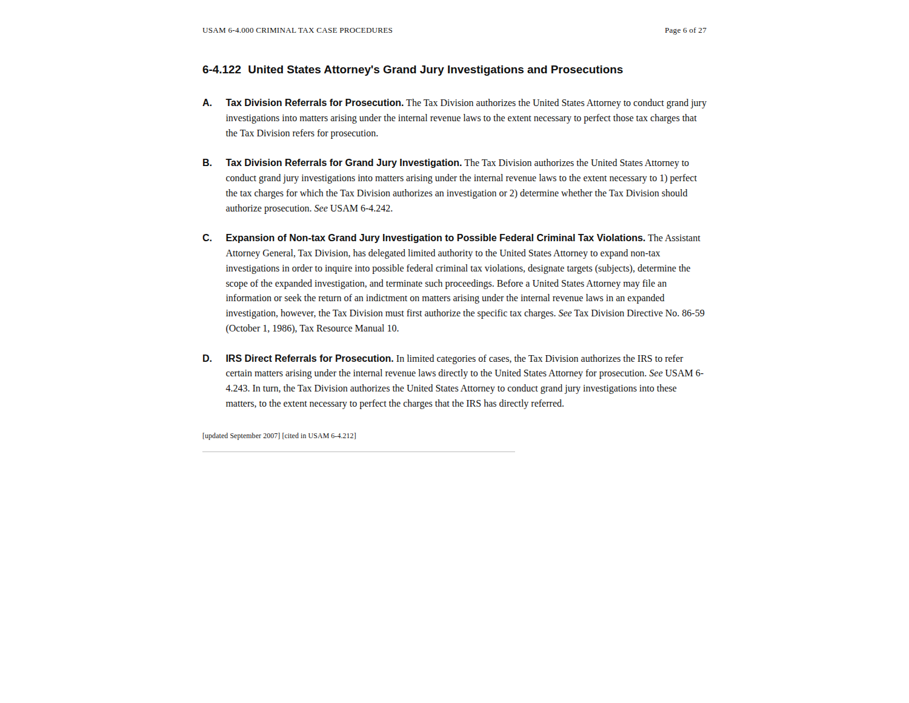USAM 6-4.000 Criminal Tax Case Procedures Page 6 of 27
6-4.122 United States Attorney's Grand Jury Investigations and Prosecutions
A. Tax Division Referrals for Prosecution. The Tax Division authorizes the United States Attorney to conduct grand jury investigations into matters arising under the internal revenue laws to the extent necessary to perfect those tax charges that the Tax Division refers for prosecution.
B. Tax Division Referrals for Grand Jury Investigation. The Tax Division authorizes the United States Attorney to conduct grand jury investigations into matters arising under the internal revenue laws to the extent necessary to 1) perfect the tax charges for which the Tax Division authorizes an investigation or 2) determine whether the Tax Division should authorize prosecution. See USAM 6-4.242.
C. Expansion of Non-tax Grand Jury Investigation to Possible Federal Criminal Tax Violations. The Assistant Attorney General, Tax Division, has delegated limited authority to the United States Attorney to expand non-tax investigations in order to inquire into possible federal criminal tax violations, designate targets (subjects), determine the scope of the expanded investigation, and terminate such proceedings. Before a United States Attorney may file an information or seek the return of an indictment on matters arising under the internal revenue laws in an expanded investigation, however, the Tax Division must first authorize the specific tax charges. See Tax Division Directive No. 86-59 (October 1, 1986), Tax Resource Manual 10.
D. IRS Direct Referrals for Prosecution. In limited categories of cases, the Tax Division authorizes the IRS to refer certain matters arising under the internal revenue laws directly to the United States Attorney for prosecution. See USAM 6-4.243. In turn, the Tax Division authorizes the United States Attorney to conduct grand jury investigations into these matters, to the extent necessary to perfect the charges that the IRS has directly referred.
[updated September 2007] [cited in USAM 6-4.212]